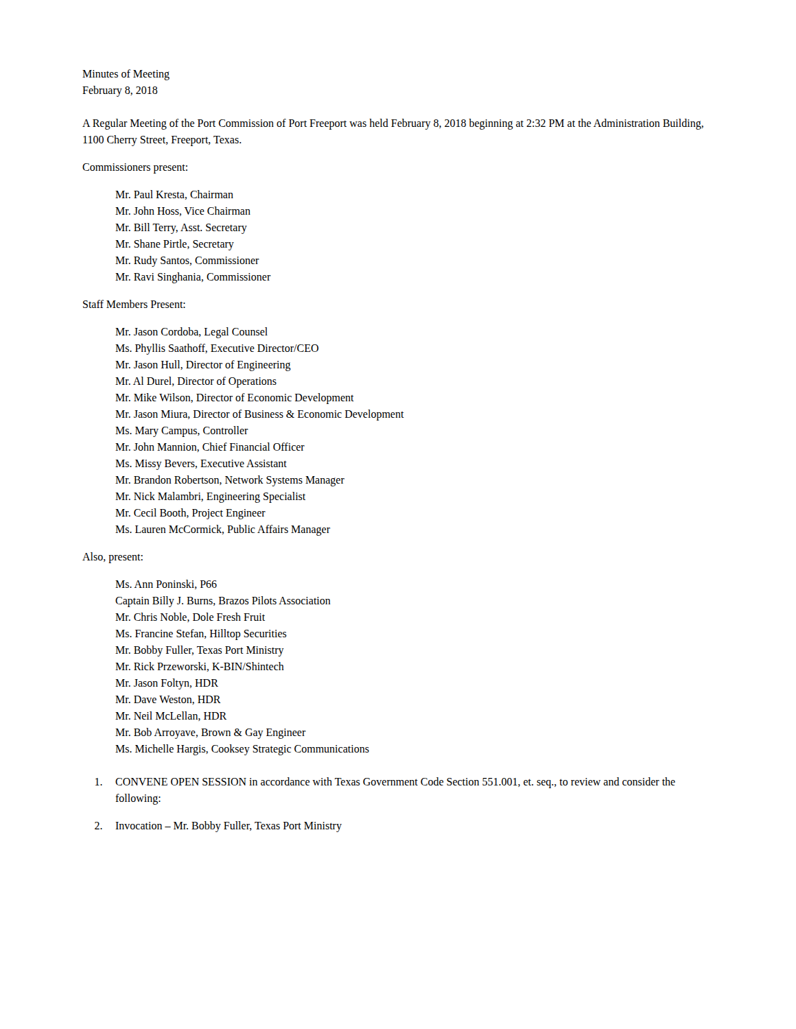Minutes of Meeting
February 8, 2018
A Regular Meeting of the Port Commission of Port Freeport was held February 8, 2018 beginning at 2:32 PM at the Administration Building, 1100 Cherry Street, Freeport, Texas.
Commissioners present:
Mr. Paul Kresta, Chairman
Mr. John Hoss, Vice Chairman
Mr. Bill Terry, Asst. Secretary
Mr. Shane Pirtle, Secretary
Mr. Rudy Santos, Commissioner
Mr. Ravi Singhania, Commissioner
Staff Members Present:
Mr. Jason Cordoba, Legal Counsel
Ms. Phyllis Saathoff, Executive Director/CEO
Mr. Jason Hull, Director of Engineering
Mr. Al Durel, Director of Operations
Mr. Mike Wilson, Director of Economic Development
Mr. Jason Miura, Director of Business & Economic Development
Ms. Mary Campus, Controller
Mr. John Mannion, Chief Financial Officer
Ms. Missy Bevers, Executive Assistant
Mr. Brandon Robertson, Network Systems Manager
Mr. Nick Malambri, Engineering Specialist
Mr. Cecil Booth, Project Engineer
Ms. Lauren McCormick, Public Affairs Manager
Also, present:
Ms. Ann Poninski, P66
Captain Billy J. Burns, Brazos Pilots Association
Mr. Chris Noble, Dole Fresh Fruit
Ms. Francine Stefan, Hilltop Securities
Mr. Bobby Fuller, Texas Port Ministry
Mr. Rick Przeworski, K-BIN/Shintech
Mr. Jason Foltyn, HDR
Mr. Dave Weston, HDR
Mr. Neil McLellan, HDR
Mr. Bob Arroyave, Brown & Gay Engineer
Ms. Michelle Hargis, Cooksey Strategic Communications
CONVENE OPEN SESSION in accordance with Texas Government Code Section 551.001, et. seq., to review and consider the following:
Invocation – Mr. Bobby Fuller, Texas Port Ministry